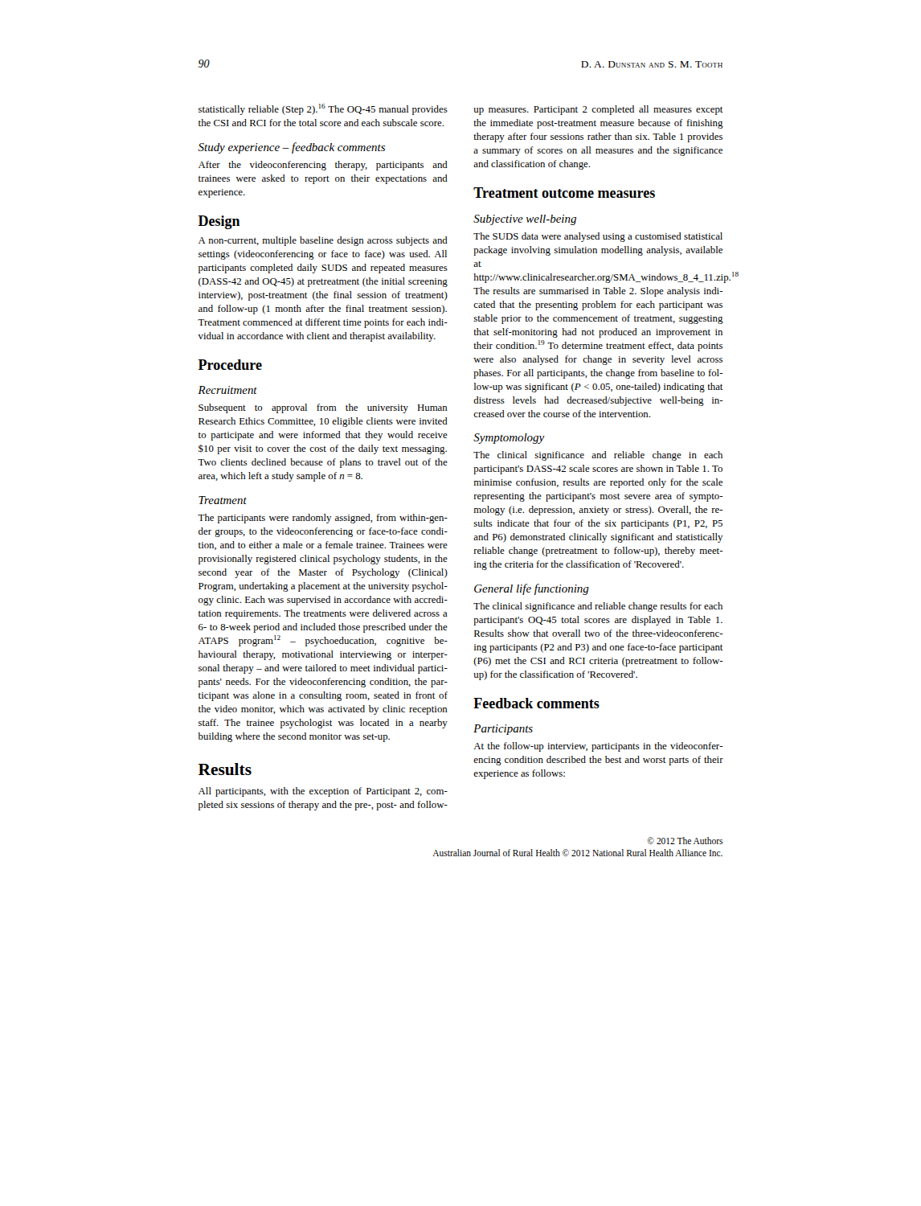90 D. A. Dunstan and S. M. Tooth
statistically reliable (Step 2).16 The OQ-45 manual provides the CSI and RCI for the total score and each subscale score.
Study experience – feedback comments
After the videoconferencing therapy, participants and trainees were asked to report on their expectations and experience.
Design
A non-current, multiple baseline design across subjects and settings (videoconferencing or face to face) was used. All participants completed daily SUDS and repeated measures (DASS-42 and OQ-45) at pretreatment (the initial screening interview), post-treatment (the final session of treatment) and follow-up (1 month after the final treatment session). Treatment commenced at different time points for each individual in accordance with client and therapist availability.
Procedure
Recruitment
Subsequent to approval from the university Human Research Ethics Committee, 10 eligible clients were invited to participate and were informed that they would receive $10 per visit to cover the cost of the daily text messaging. Two clients declined because of plans to travel out of the area, which left a study sample of n = 8.
Treatment
The participants were randomly assigned, from within-gender groups, to the videoconferencing or face-to-face condition, and to either a male or a female trainee. Trainees were provisionally registered clinical psychology students, in the second year of the Master of Psychology (Clinical) Program, undertaking a placement at the university psychology clinic. Each was supervised in accordance with accreditation requirements. The treatments were delivered across a 6- to 8-week period and included those prescribed under the ATAPS program12 – psychoeducation, cognitive behavioural therapy, motivational interviewing or interpersonal therapy – and were tailored to meet individual participants' needs. For the videoconferencing condition, the participant was alone in a consulting room, seated in front of the video monitor, which was activated by clinic reception staff. The trainee psychologist was located in a nearby building where the second monitor was set-up.
Results
All participants, with the exception of Participant 2, completed six sessions of therapy and the pre-, post- and follow-up measures. Participant 2 completed all measures except the immediate post-treatment measure because of finishing therapy after four sessions rather than six. Table 1 provides a summary of scores on all measures and the significance and classification of change.
Treatment outcome measures
Subjective well-being
The SUDS data were analysed using a customised statistical package involving simulation modelling analysis, available at http://www.clinicalresearcher.org/SMA_windows_8_4_11.zip.18 The results are summarised in Table 2. Slope analysis indicated that the presenting problem for each participant was stable prior to the commencement of treatment, suggesting that self-monitoring had not produced an improvement in their condition.19 To determine treatment effect, data points were also analysed for change in severity level across phases. For all participants, the change from baseline to follow-up was significant (P < 0.05, one-tailed) indicating that distress levels had decreased/subjective well-being increased over the course of the intervention.
Symptomology
The clinical significance and reliable change in each participant's DASS-42 scale scores are shown in Table 1. To minimise confusion, results are reported only for the scale representing the participant's most severe area of symptomology (i.e. depression, anxiety or stress). Overall, the results indicate that four of the six participants (P1, P2, P5 and P6) demonstrated clinically significant and statistically reliable change (pretreatment to follow-up), thereby meeting the criteria for the classification of 'Recovered'.
General life functioning
The clinical significance and reliable change results for each participant's OQ-45 total scores are displayed in Table 1. Results show that overall two of the three-videoconferencing participants (P2 and P3) and one face-to-face participant (P6) met the CSI and RCI criteria (pretreatment to follow-up) for the classification of 'Recovered'.
Feedback comments
Participants
At the follow-up interview, participants in the videoconferencing condition described the best and worst parts of their experience as follows:
© 2012 The Authors Australian Journal of Rural Health © 2012 National Rural Health Alliance Inc.